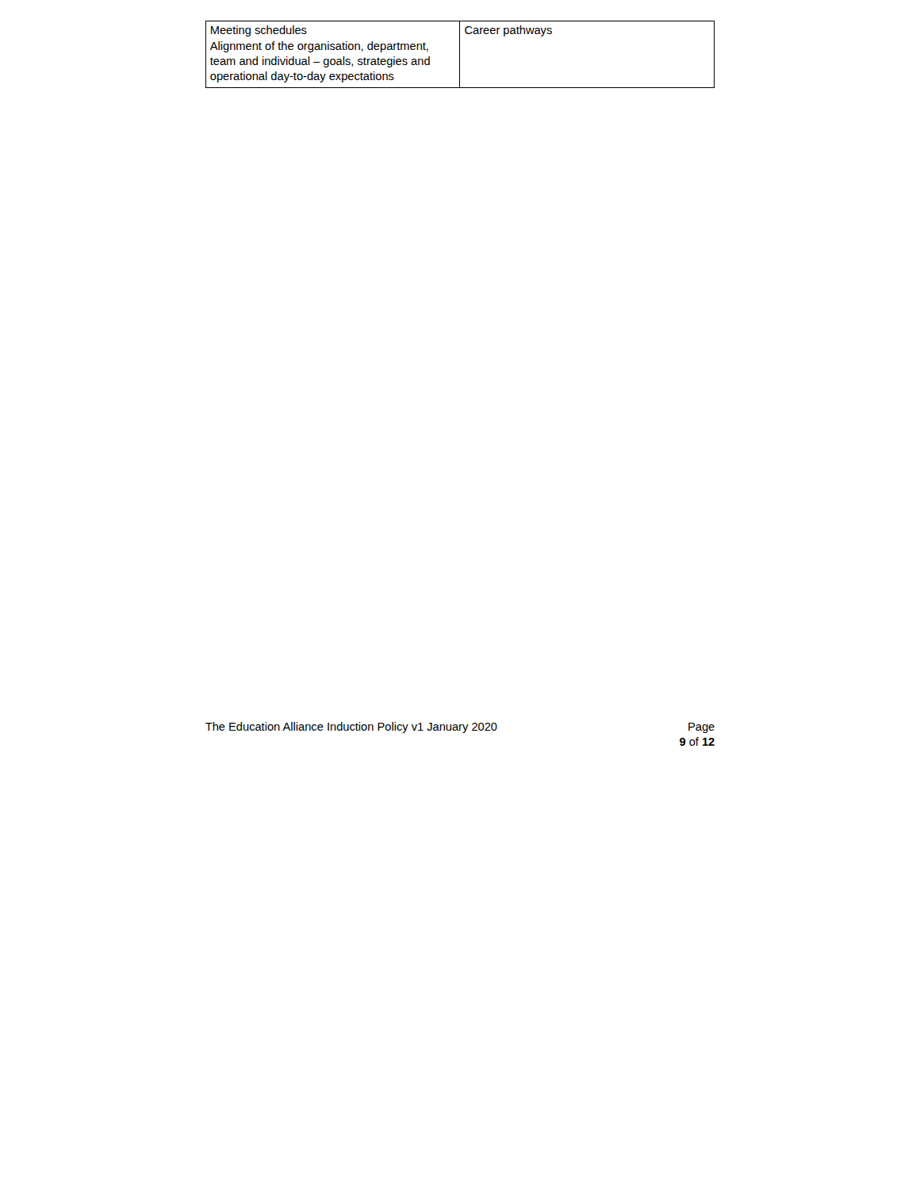| Meeting schedules Alignment of the organisation, department, team and individual – goals, strategies and operational day-to-day expectations | Career pathways |
The Education Alliance Induction Policy v1 January 2020
Page 9 of 12